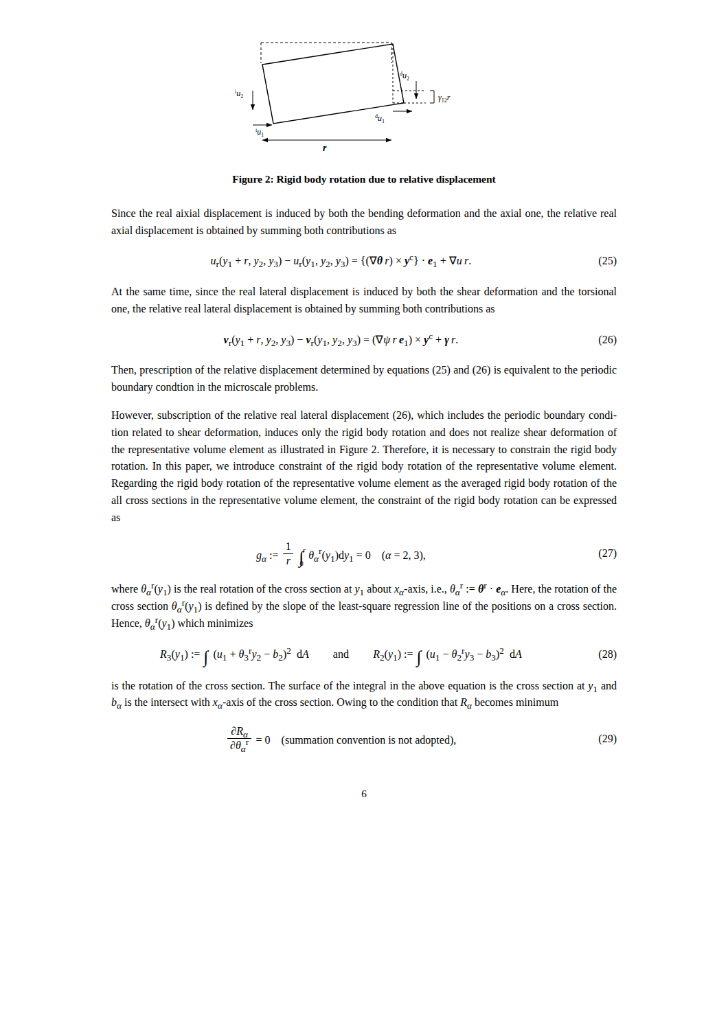iu2 iu1 r du2 du1 γ12r
Figure 2: Rigid body rotation due to relative displacement
Since the real aixial displacement is induced by both the bending deformation and the axial one, the relative real axial displacement is obtained by summing both contributions as
ur(y1 + r, y2, y3) − ur(y1, y2, y3) = {(∇θ r) × yc} · e1 + ∇u r.
(25)
At the same time, since the real lateral displacement is induced by both the shear deformation and the torsional one, the relative real lateral displacement is obtained by summing both contributions as
vr(y1 + r, y2, y3) − vr(y1, y2, y3) = (∇ψ r e1) × yc + γ r.
(26)
Then, prescription of the relative displacement determined by equations (25) and (26) is equivalent to the periodic boundary condtion in the microscale problems.
However, subscription of the relative real lateral displacement (26), which includes the periodic boundary condition related to shear deformation, induces only the rigid body rotation and does not realize shear deformation of the representative volume element as illustrated in Figure 2. Therefore, it is necessary to constrain the rigid body rotation. In this paper, we introduce constraint of the rigid body rotation of the representative volume element. Regarding the rigid body rotation of the representative volume element as the averaged rigid body rotation of the all cross sections in the representative volume element, the constraint of the rigid body rotation can be expressed as
gα := 1 r ∫r 0 θαr(y1)dy1 = 0 (α = 2, 3),
(27)
where θαr(y1) is the real rotation of the cross section at y1 about xα-axis, i.e., θαr := θr · eα. Here, the rotation of the cross section θαr(y1) is defined by the slope of the least-square regression line of the positions on a cross section. Hence, θαr(y1) which minimizes
R3(y1) := ∫ (u1 + θ3ry2 − b2)2 dA and R2(y1) := ∫ (u1 − θ2ry3 − b3)2 dA
(28)
is the rotation of the cross section. The surface of the integral in the above equation is the cross section at y1 and bα is the intersect with xα-axis of the cross section. Owing to the condition that Rα becomes minimum
∂Rα ∂θαr = 0 (summation convention is not adopted),
(29)
6